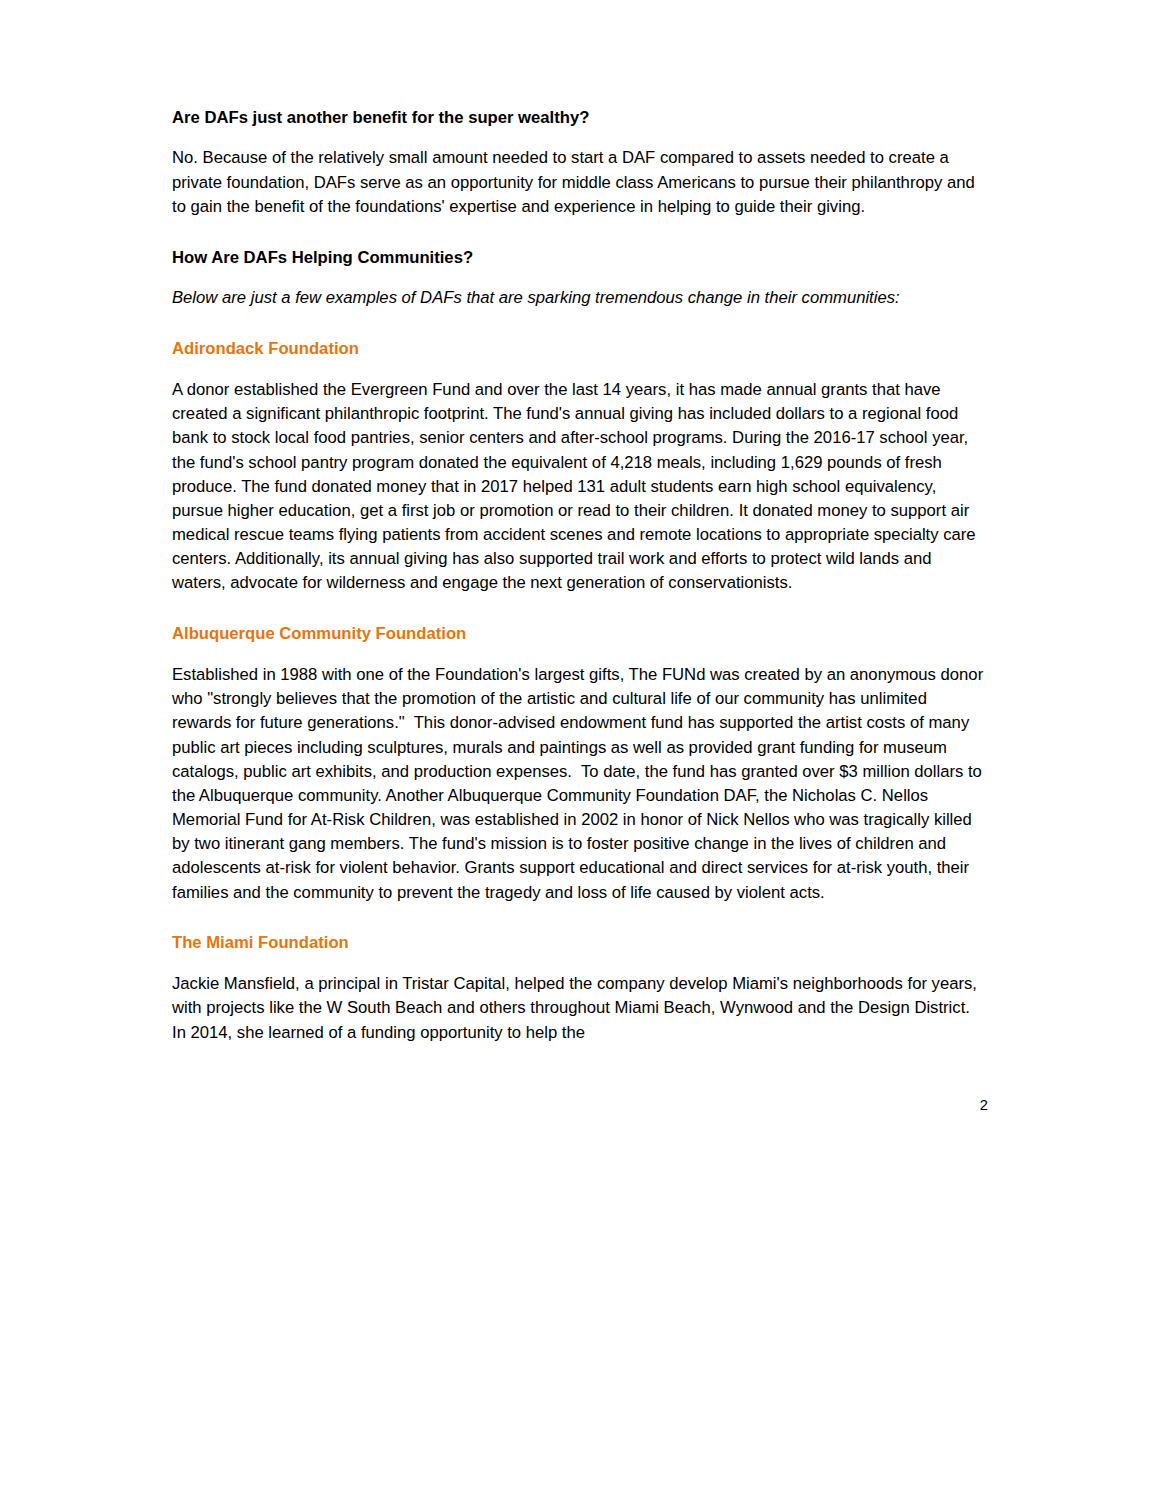Are DAFs just another benefit for the super wealthy?
No. Because of the relatively small amount needed to start a DAF compared to assets needed to create a private foundation, DAFs serve as an opportunity for middle class Americans to pursue their philanthropy and to gain the benefit of the foundations' expertise and experience in helping to guide their giving.
How Are DAFs Helping Communities?
Below are just a few examples of DAFs that are sparking tremendous change in their communities:
Adirondack Foundation
A donor established the Evergreen Fund and over the last 14 years, it has made annual grants that have created a significant philanthropic footprint. The fund's annual giving has included dollars to a regional food bank to stock local food pantries, senior centers and after-school programs. During the 2016-17 school year, the fund's school pantry program donated the equivalent of 4,218 meals, including 1,629 pounds of fresh produce. The fund donated money that in 2017 helped 131 adult students earn high school equivalency, pursue higher education, get a first job or promotion or read to their children. It donated money to support air medical rescue teams flying patients from accident scenes and remote locations to appropriate specialty care centers. Additionally, its annual giving has also supported trail work and efforts to protect wild lands and waters, advocate for wilderness and engage the next generation of conservationists.
Albuquerque Community Foundation
Established in 1988 with one of the Foundation's largest gifts, The FUNd was created by an anonymous donor who "strongly believes that the promotion of the artistic and cultural life of our community has unlimited rewards for future generations." This donor-advised endowment fund has supported the artist costs of many public art pieces including sculptures, murals and paintings as well as provided grant funding for museum catalogs, public art exhibits, and production expenses. To date, the fund has granted over $3 million dollars to the Albuquerque community. Another Albuquerque Community Foundation DAF, the Nicholas C. Nellos Memorial Fund for At-Risk Children, was established in 2002 in honor of Nick Nellos who was tragically killed by two itinerant gang members. The fund's mission is to foster positive change in the lives of children and adolescents at-risk for violent behavior. Grants support educational and direct services for at-risk youth, their families and the community to prevent the tragedy and loss of life caused by violent acts.
The Miami Foundation
Jackie Mansfield, a principal in Tristar Capital, helped the company develop Miami's neighborhoods for years, with projects like the W South Beach and others throughout Miami Beach, Wynwood and the Design District. In 2014, she learned of a funding opportunity to help the
2